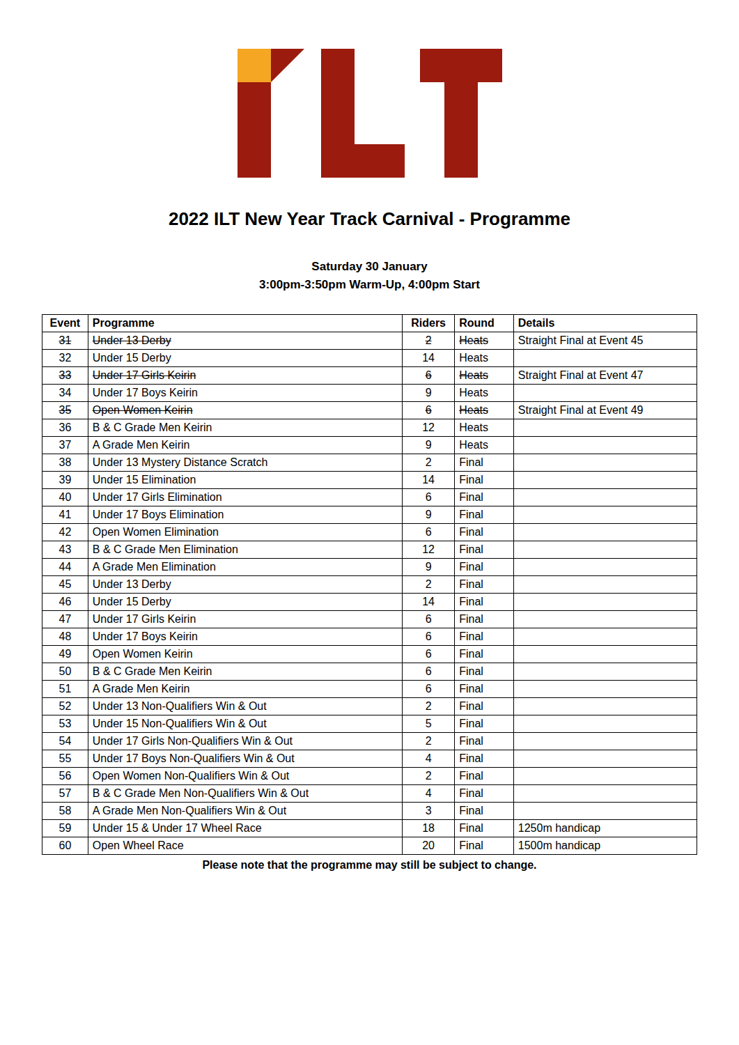2022 ILT New Year Track Carnival - Programme
Saturday 30 January
3:00pm-3:50pm Warm-Up, 4:00pm Start
| Event | Programme | Riders | Round | Details |
| --- | --- | --- | --- | --- |
| 31 | Under 13 Derby | 2 | Heats | Straight Final at Event 45 |
| 32 | Under 15 Derby | 14 | Heats | |
| 33 | Under 17 Girls Keirin | 6 | Heats | Straight Final at Event 47 |
| 34 | Under 17 Boys Keirin | 9 | Heats | |
| 35 | Open Women Keirin | 6 | Heats | Straight Final at Event 49 |
| 36 | B & C Grade Men Keirin | 12 | Heats | |
| 37 | A Grade Men Keirin | 9 | Heats | |
| 38 | Under 13 Mystery Distance Scratch | 2 | Final | |
| 39 | Under 15 Elimination | 14 | Final | |
| 40 | Under 17 Girls Elimination | 6 | Final | |
| 41 | Under 17 Boys Elimination | 9 | Final | |
| 42 | Open Women Elimination | 6 | Final | |
| 43 | B & C Grade Men Elimination | 12 | Final | |
| 44 | A Grade Men Elimination | 9 | Final | |
| 45 | Under 13 Derby | 2 | Final | |
| 46 | Under 15 Derby | 14 | Final | |
| 47 | Under 17 Girls Keirin | 6 | Final | |
| 48 | Under 17 Boys Keirin | 6 | Final | |
| 49 | Open Women Keirin | 6 | Final | |
| 50 | B & C Grade Men Keirin | 6 | Final | |
| 51 | A Grade Men Keirin | 6 | Final | |
| 52 | Under 13 Non-Qualifiers Win & Out | 2 | Final | |
| 53 | Under 15 Non-Qualifiers Win & Out | 5 | Final | |
| 54 | Under 17 Girls Non-Qualifiers Win & Out | 2 | Final | |
| 55 | Under 17 Boys Non-Qualifiers Win & Out | 4 | Final | |
| 56 | Open Women Non-Qualifiers Win & Out | 2 | Final | |
| 57 | B & C Grade Men Non-Qualifiers Win & Out | 4 | Final | |
| 58 | A Grade Men Non-Qualifiers Win & Out | 3 | Final | |
| 59 | Under 15 & Under 17 Wheel Race | 18 | Final | 1250m handicap |
| 60 | Open Wheel Race | 20 | Final | 1500m handicap |
Please note that the programme may still be subject to change.